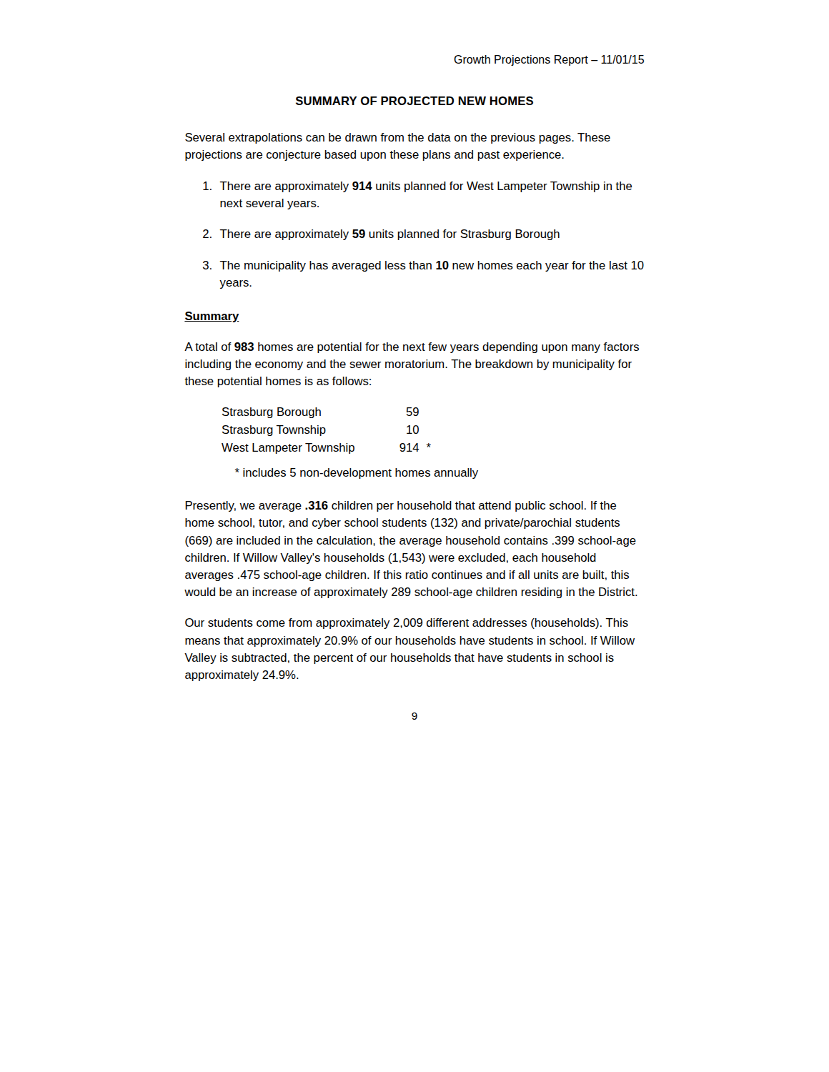Growth Projections Report – 11/01/15
SUMMARY OF PROJECTED NEW HOMES
Several extrapolations can be drawn from the data on the previous pages. These projections are conjecture based upon these plans and past experience.
There are approximately 914 units planned for West Lampeter Township in the next several years.
There are approximately 59 units planned for Strasburg Borough
The municipality has averaged less than 10 new homes each year for the last 10 years.
Summary
A total of 983 homes are potential for the next few years depending upon many factors including the economy and the sewer moratorium. The breakdown by municipality for these potential homes is as follows:
| Strasburg Borough | 59 | |
| Strasburg Township | 10 | |
| West Lampeter Township | 914 | * |
* includes 5 non-development homes annually
Presently, we average .316 children per household that attend public school. If the home school, tutor, and cyber school students (132) and private/parochial students (669) are included in the calculation, the average household contains .399 school-age children. If Willow Valley's households (1,543) were excluded, each household averages .475 school-age children. If this ratio continues and if all units are built, this would be an increase of approximately 289 school-age children residing in the District.
Our students come from approximately 2,009 different addresses (households). This means that approximately 20.9% of our households have students in school. If Willow Valley is subtracted, the percent of our households that have students in school is approximately 24.9%.
9